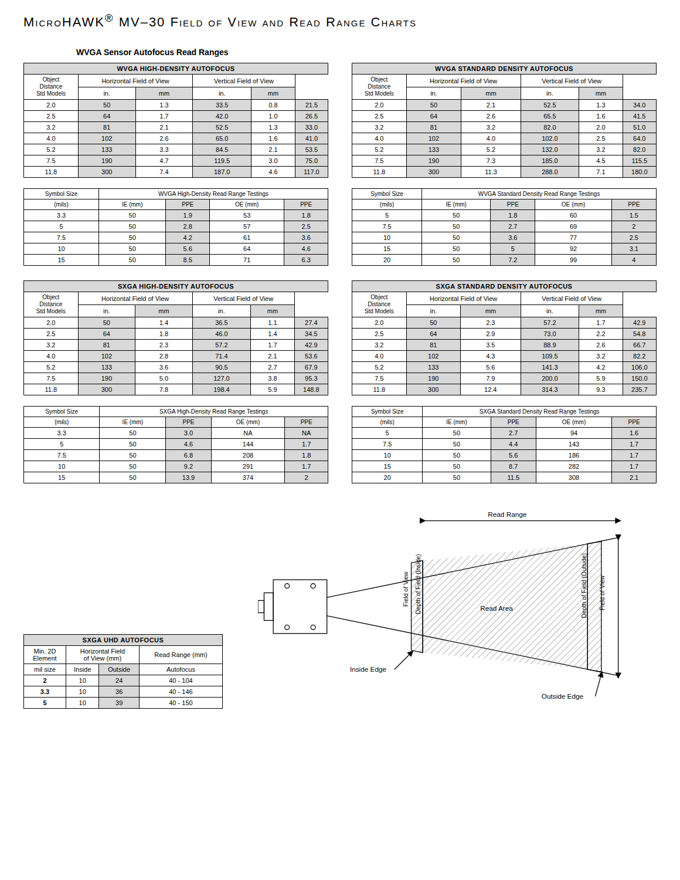MicroHAWK® MV–30 Field of View and Read Range Charts
WVGA Sensor Autofocus Read Ranges
ROW 1 : WVGA HIGH-DENSITY / WVGA STANDARD DENSITY
| WVGA HIGH-DENSITY AUTOFOCUS |
| Object Distance Std Models | Horizontal Field of View | Vertical Field of View |
| in. | mm | in. | mm |
| 2.0 | 50 | 1.3 | 33.5 | 0.8 | 21.5 |
| 2.5 | 64 | 1.7 | 42.0 | 1.0 | 26.5 |
| 3.2 | 81 | 2.1 | 52.5 | 1.3 | 33.0 |
| 4.0 | 102 | 2.6 | 65.0 | 1.6 | 41.0 |
| 5.2 | 133 | 3.3 | 84.5 | 2.1 | 53.5 |
| 7.5 | 190 | 4.7 | 119.5 | 3.0 | 75.0 |
| 11.8 | 300 | 7.4 | 187.0 | 4.6 | 117.0 |
| Symbol Size | WVGA High-Density Read Range Testings |
| --- | --- |
| (mils) | IE (mm) | PPE | OE (mm) | PPE |
| 3.3 | 50 | 1.9 | 53 | 1.8 |
| 5 | 50 | 2.8 | 57 | 2.5 |
| 7.5 | 50 | 4.2 | 61 | 3.6 |
| 10 | 50 | 5.6 | 64 | 4.6 |
| 15 | 50 | 8.5 | 71 | 6.3 |
| WVGA STANDARD DENSITY AUTOFOCUS |
| Object Distance Std Models | Horizontal Field of View | Vertical Field of View |
| in. | mm | in. | mm |
| 2.0 | 50 | 2.1 | 52.5 | 1.3 | 34.0 |
| 2.5 | 64 | 2.6 | 65.5 | 1.6 | 41.5 |
| 3.2 | 81 | 3.2 | 82.0 | 2.0 | 51.0 |
| 4.0 | 102 | 4.0 | 102.0 | 2.5 | 64.0 |
| 5.2 | 133 | 5.2 | 132.0 | 3.2 | 82.0 |
| 7.5 | 190 | 7.3 | 185.0 | 4.5 | 115.5 |
| 11.8 | 300 | 11.3 | 288.0 | 7.1 | 180.0 |
| Symbol Size | WVGA Standard Density Read Range Testings |
| --- | --- |
| (mils) | IE (mm) | PPE | OE (mm) | PPE |
| 5 | 50 | 1.8 | 60 | 1.5 |
| 7.5 | 50 | 2.7 | 69 | 2 |
| 10 | 50 | 3.6 | 77 | 2.5 |
| 15 | 50 | 5 | 92 | 3.1 |
| 20 | 50 | 7.2 | 99 | 4 |
ROW 2 : SXGA HIGH-DENSITY / SXGA STANDARD DENSITY
| SXGA HIGH-DENSITY AUTOFOCUS |
| Object Distance Std Models | Horizontal Field of View | Vertical Field of View |
| in. | mm | in. | mm |
| 2.0 | 50 | 1.4 | 36.5 | 1.1 | 27.4 |
| 2.5 | 64 | 1.8 | 46.0 | 1.4 | 34.5 |
| 3.2 | 81 | 2.3 | 57.2 | 1.7 | 42.9 |
| 4.0 | 102 | 2.8 | 71.4 | 2.1 | 53.6 |
| 5.2 | 133 | 3.6 | 90.5 | 2.7 | 67.9 |
| 7.5 | 190 | 5.0 | 127.0 | 3.8 | 95.3 |
| 11.8 | 300 | 7.8 | 198.4 | 5.9 | 148.8 |
| Symbol Size | SXGA High-Density Read Range Testings |
| --- | --- |
| (mils) | IE (mm) | PPE | OE (mm) | PPE |
| 3.3 | 50 | 3.0 | NA | NA |
| 5 | 50 | 4.6 | 144 | 1.7 |
| 7.5 | 50 | 6.8 | 208 | 1.8 |
| 10 | 50 | 9.2 | 291 | 1.7 |
| 15 | 50 | 13.9 | 374 | 2 |
| SXGA STANDARD DENSITY AUTOFOCUS |
| Object Distance Std Models | Horizontal Field of View | Vertical Field of View |
| in. | mm | in. | mm |
| 2.0 | 50 | 2.3 | 57.2 | 1.7 | 42.9 |
| 2.5 | 64 | 2.9 | 73.0 | 2.2 | 54.8 |
| 3.2 | 81 | 3.5 | 88.9 | 2.6 | 66.7 |
| 4.0 | 102 | 4.3 | 109.5 | 3.2 | 82.2 |
| 5.2 | 133 | 5.6 | 141.3 | 4.2 | 106.0 |
| 7.5 | 190 | 7.9 | 200.0 | 5.9 | 150.0 |
| 11.8 | 300 | 12.4 | 314.3 | 9.3 | 235.7 |
| Symbol Size | SXGA Standard Density Read Range Testings |
| --- | --- |
| (mils) | IE (mm) | PPE | OE (mm) | PPE |
| 5 | 50 | 2.7 | 94 | 1.6 |
| 7.5 | 50 | 4.4 | 143 | 1.7 |
| 10 | 50 | 5.6 | 186 | 1.7 |
| 15 | 50 | 8.7 | 282 | 1.7 |
| 20 | 50 | 11.5 | 308 | 2.1 |
| SXGA UHD AUTOFOCUS |
| Min. 2D Element | Horizontal Field of View (mm) | Read Range (mm) |
| mil size | Inside | Outside | Autofocus |
| 2 | 10 | 24 | 40 - 104 |
| 3.3 | 10 | 36 | 40 - 146 |
| 5 | 10 | 39 | 40 - 150 |
Read Range Read Area Field of View Depth of Field (Inside) Depth of Field (Outside) Field of View Inside Edge Outside Edge